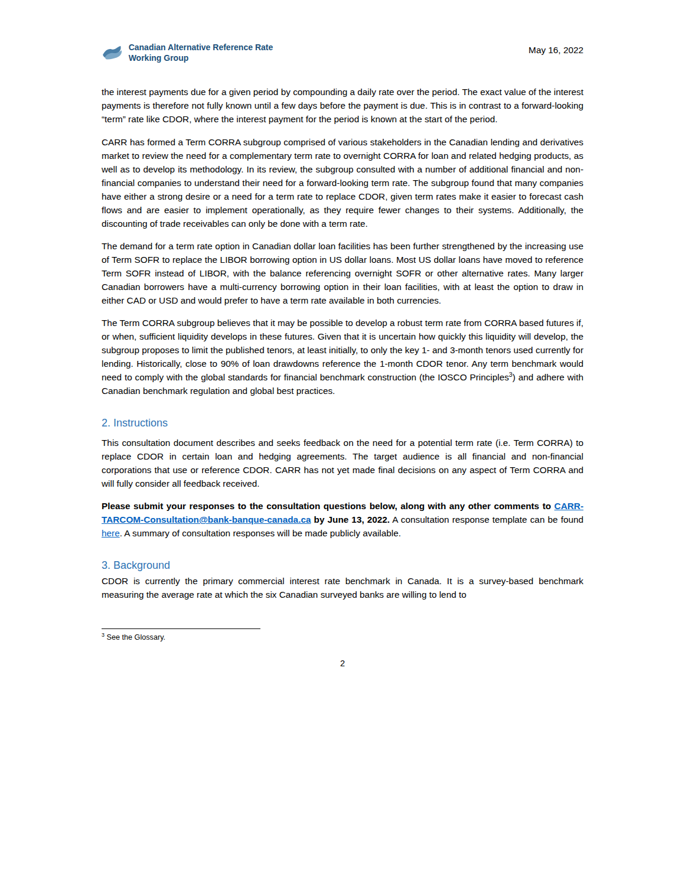Canadian Alternative Reference Rate Working Group
May 16, 2022
the interest payments due for a given period by compounding a daily rate over the period. The exact value of the interest payments is therefore not fully known until a few days before the payment is due. This is in contrast to a forward-looking “term” rate like CDOR, where the interest payment for the period is known at the start of the period.
CARR has formed a Term CORRA subgroup comprised of various stakeholders in the Canadian lending and derivatives market to review the need for a complementary term rate to overnight CORRA for loan and related hedging products, as well as to develop its methodology. In its review, the subgroup consulted with a number of additional financial and non-financial companies to understand their need for a forward-looking term rate. The subgroup found that many companies have either a strong desire or a need for a term rate to replace CDOR, given term rates make it easier to forecast cash flows and are easier to implement operationally, as they require fewer changes to their systems. Additionally, the discounting of trade receivables can only be done with a term rate.
The demand for a term rate option in Canadian dollar loan facilities has been further strengthened by the increasing use of Term SOFR to replace the LIBOR borrowing option in US dollar loans. Most US dollar loans have moved to reference Term SOFR instead of LIBOR, with the balance referencing overnight SOFR or other alternative rates. Many larger Canadian borrowers have a multi-currency borrowing option in their loan facilities, with at least the option to draw in either CAD or USD and would prefer to have a term rate available in both currencies.
The Term CORRA subgroup believes that it may be possible to develop a robust term rate from CORRA based futures if, or when, sufficient liquidity develops in these futures. Given that it is uncertain how quickly this liquidity will develop, the subgroup proposes to limit the published tenors, at least initially, to only the key 1- and 3-month tenors used currently for lending. Historically, close to 90% of loan drawdowns reference the 1-month CDOR tenor. Any term benchmark would need to comply with the global standards for financial benchmark construction (the IOSCO Principles3) and adhere with Canadian benchmark regulation and global best practices.
2. Instructions
This consultation document describes and seeks feedback on the need for a potential term rate (i.e. Term CORRA) to replace CDOR in certain loan and hedging agreements. The target audience is all financial and non-financial corporations that use or reference CDOR. CARR has not yet made final decisions on any aspect of Term CORRA and will fully consider all feedback received.
Please submit your responses to the consultation questions below, along with any other comments to CARR-TARCOM-Consultation@bank-banque-canada.ca by June 13, 2022. A consultation response template can be found here. A summary of consultation responses will be made publicly available.
3. Background
CDOR is currently the primary commercial interest rate benchmark in Canada. It is a survey-based benchmark measuring the average rate at which the six Canadian surveyed banks are willing to lend to
3 See the Glossary.
2